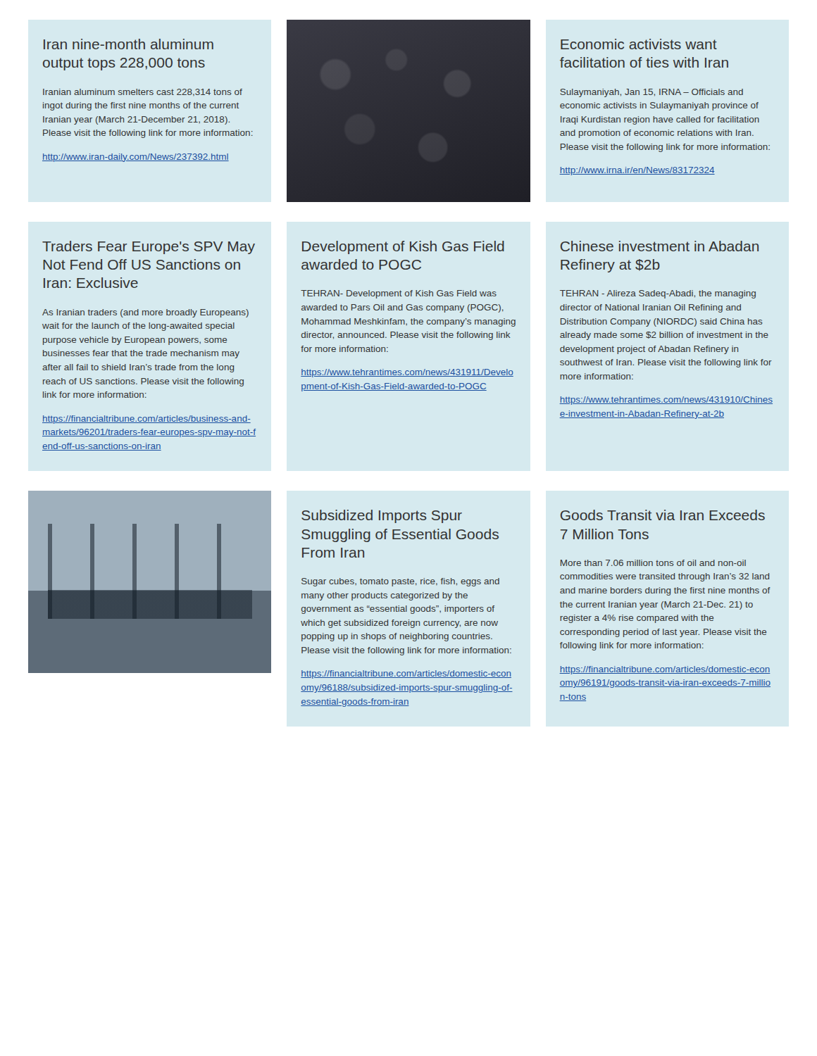Iran nine-month aluminum output tops 228,000 tons
Iranian aluminum smelters cast 228,314 tons of ingot during the first nine months of the current Iranian year (March 21-December 21, 2018). Please visit the following link for more information:
http://www.iran-daily.com/News/237392.html
Economic activists want facilitation of ties with Iran
Sulaymaniyah, Jan 15, IRNA – Officials and economic activists in Sulaymaniyah province of Iraqi Kurdistan region have called for facilitation and promotion of economic relations with Iran. Please visit the following link for more information:
http://www.irna.ir/en/News/83172324
Traders Fear Europe's SPV May Not Fend Off US Sanctions on Iran: Exclusive
As Iranian traders (and more broadly Europeans) wait for the launch of the long-awaited special purpose vehicle by European powers, some businesses fear that the trade mechanism may after all fail to shield Iran’s trade from the long reach of US sanctions. Please visit the following link for more information:
https://financialtribune.com/articles/business-and-markets/96201/traders-fear-europes-spv-may-not-fend-off-us-sanctions-on-iran
Development of Kish Gas Field awarded to POGC
TEHRAN- Development of Kish Gas Field was awarded to Pars Oil and Gas company (POGC), Mohammad Meshkinfam, the company’s managing director, announced. Please visit the following link for more information:
https://www.tehrantimes.com/news/431911/Development-of-Kish-Gas-Field-awarded-to-POGC
Chinese investment in Abadan Refinery at $2b
TEHRAN - Alireza Sadeq-Abadi, the managing director of National Iranian Oil Refining and Distribution Company (NIORDC) said China has already made some $2 billion of investment in the development project of Abadan Refinery in southwest of Iran. Please visit the following link for more information:
https://www.tehrantimes.com/news/431910/Chinese-investment-in-Abadan-Refinery-at-2b
Subsidized Imports Spur Smuggling of Essential Goods From Iran
Sugar cubes, tomato paste, rice, fish, eggs and many other products categorized by the government as “essential goods”, importers of which get subsidized foreign currency, are now popping up in shops of neighboring countries. Please visit the following link for more information:
https://financialtribune.com/articles/domestic-economy/96188/subsidized-imports-spur-smuggling-of-essential-goods-from-iran
Goods Transit via Iran Exceeds 7 Million Tons
More than 7.06 million tons of oil and non-oil commodities were transited through Iran’s 32 land and marine borders during the first nine months of the current Iranian year (March 21-Dec. 21) to register a 4% rise compared with the corresponding period of last year. Please visit the following link for more information:
https://financialtribune.com/articles/domestic-economy/96191/goods-transit-via-iran-exceeds-7-million-tons